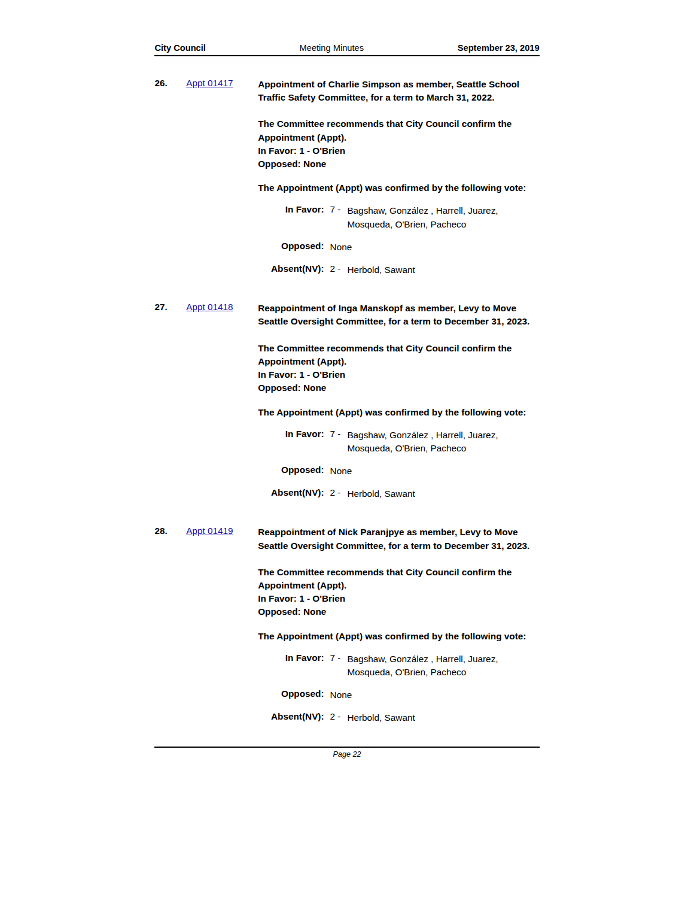City Council
Meeting Minutes
September 23, 2019
26.
Appt 01417
Appointment of Charlie Simpson as member, Seattle School Traffic Safety Committee, for a term to March 31, 2022.
The Committee recommends that City Council confirm the Appointment (Appt).
In Favor: 1 - O'Brien
Opposed: None
The Appointment (Appt) was confirmed by the following vote:
In Favor:
7 -
Bagshaw, González , Harrell, Juarez, Mosqueda, O'Brien, Pacheco
Opposed:
None
Absent(NV):
2 -
Herbold, Sawant
27.
Appt 01418
Reappointment of Inga Manskopf as member, Levy to Move Seattle Oversight Committee, for a term to December 31, 2023.
The Committee recommends that City Council confirm the Appointment (Appt).
In Favor: 1 - O'Brien
Opposed: None
The Appointment (Appt) was confirmed by the following vote:
In Favor:
7 -
Bagshaw, González , Harrell, Juarez, Mosqueda, O'Brien, Pacheco
Opposed:
None
Absent(NV):
2 -
Herbold, Sawant
28.
Appt 01419
Reappointment of Nick Paranjpye as member, Levy to Move Seattle Oversight Committee, for a term to December 31, 2023.
The Committee recommends that City Council confirm the Appointment (Appt).
In Favor: 1 - O'Brien
Opposed: None
The Appointment (Appt) was confirmed by the following vote:
In Favor:
7 -
Bagshaw, González , Harrell, Juarez, Mosqueda, O'Brien, Pacheco
Opposed:
None
Absent(NV):
2 -
Herbold, Sawant
Page 22